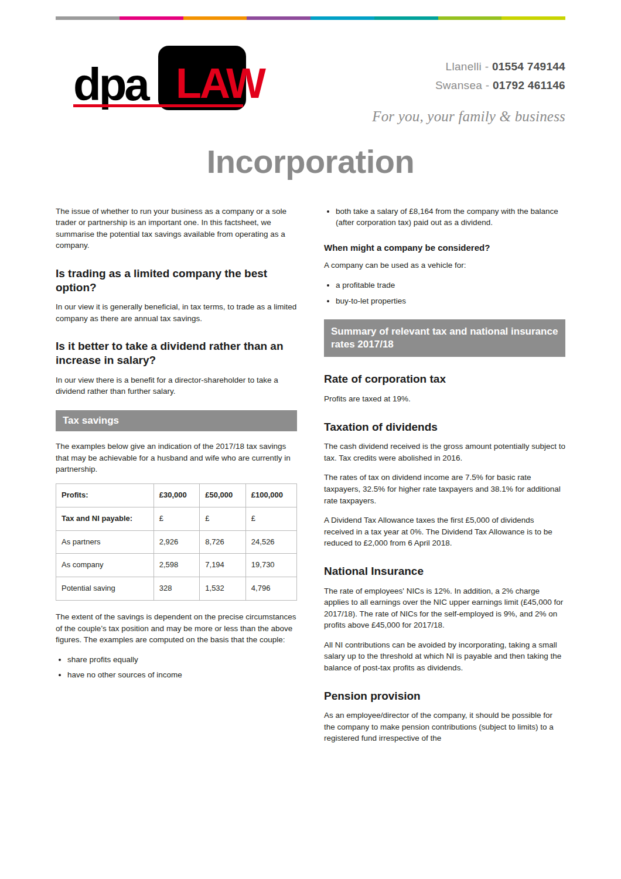dpa
LAW
Llanelli - 01554 749144
Swansea - 01792 461146
For you, your family & business
Incorporation
The issue of whether to run your business as a company or a sole trader or partnership is an important one. In this factsheet, we summarise the potential tax savings available from operating as a company.
Is trading as a limited company the best option?
In our view it is generally beneficial, in tax terms, to trade as a limited company as there are annual tax savings.
Is it better to take a dividend rather than an increase in salary?
In our view there is a benefit for a director-shareholder to take a dividend rather than further salary.
Tax savings
The examples below give an indication of the 2017/18 tax savings that may be achievable for a husband and wife who are currently in partnership.
| Profits: | £30,000 | £50,000 | £100,000 |
| --- | --- | --- | --- |
| Tax and NI payable: | £ | £ | £ |
| As partners | 2,926 | 8,726 | 24,526 |
| As company | 2,598 | 7,194 | 19,730 |
| Potential saving | 328 | 1,532 | 4,796 |
The extent of the savings is dependent on the precise circumstances of the couple’s tax position and may be more or less than the above figures. The examples are computed on the basis that the couple:
share profits equally
have no other sources of income
both take a salary of £8,164 from the company with the balance (after corporation tax) paid out as a dividend.
When might a company be considered?
A company can be used as a vehicle for:
a profitable trade
buy-to-let properties
Summary of relevant tax and national insurance rates 2017/18
Rate of corporation tax
Profits are taxed at 19%.
Taxation of dividends
The cash dividend received is the gross amount potentially subject to tax. Tax credits were abolished in 2016.
The rates of tax on dividend income are 7.5% for basic rate taxpayers, 32.5% for higher rate taxpayers and 38.1% for additional rate taxpayers.
A Dividend Tax Allowance taxes the first £5,000 of dividends received in a tax year at 0%. The Dividend Tax Allowance is to be reduced to £2,000 from 6 April 2018.
National Insurance
The rate of employees' NICs is 12%. In addition, a 2% charge applies to all earnings over the NIC upper earnings limit (£45,000 for 2017/18). The rate of NICs for the self-employed is 9%, and 2% on profits above £45,000 for 2017/18.
All NI contributions can be avoided by incorporating, taking a small salary up to the threshold at which NI is payable and then taking the balance of post-tax profits as dividends.
Pension provision
As an employee/director of the company, it should be possible for the company to make pension contributions (subject to limits) to a registered fund irrespective of the